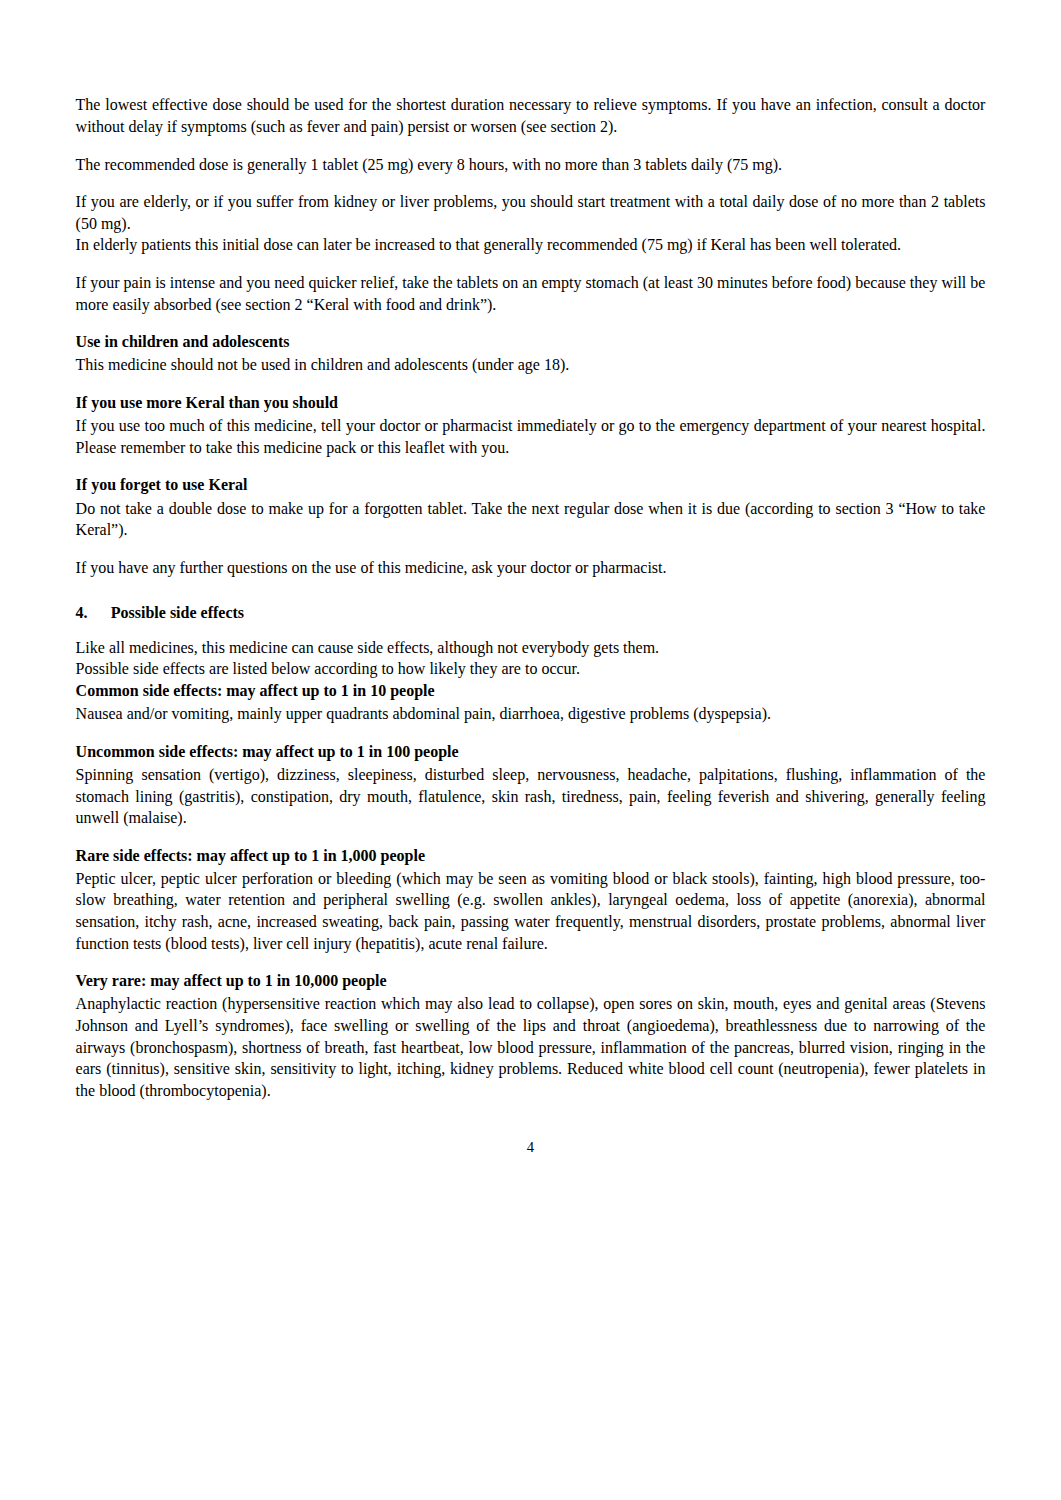The lowest effective dose should be used for the shortest duration necessary to relieve symptoms. If you have an infection, consult a doctor without delay if symptoms (such as fever and pain) persist or worsen (see section 2).
The recommended dose is generally 1 tablet (25 mg) every 8 hours, with no more than 3 tablets daily (75 mg).
If you are elderly, or if you suffer from kidney or liver problems, you should start treatment with a total daily dose of no more than 2 tablets (50 mg).
In elderly patients this initial dose can later be increased to that generally recommended (75 mg) if Keral has been well tolerated.
If your pain is intense and you need quicker relief, take the tablets on an empty stomach (at least 30 minutes before food) because they will be more easily absorbed (see section 2 “Keral with food and drink”).
Use in children and adolescents
This medicine should not be used in children and adolescents (under age 18).
If you use more Keral than you should
If you use too much of this medicine, tell your doctor or pharmacist immediately or go to the emergency department of your nearest hospital. Please remember to take this medicine pack or this leaflet with you.
If you forget to use Keral
Do not take a double dose to make up for a forgotten tablet. Take the next regular dose when it is due (according to section 3 “How to take Keral”).
If you have any further questions on the use of this medicine, ask your doctor or pharmacist.
4. Possible side effects
Like all medicines, this medicine can cause side effects, although not everybody gets them.
Possible side effects are listed below according to how likely they are to occur.
Common side effects: may affect up to 1 in 10 people
Nausea and/or vomiting, mainly upper quadrants abdominal pain, diarrhoea, digestive problems (dyspepsia).
Uncommon side effects: may affect up to 1 in 100 people
Spinning sensation (vertigo), dizziness, sleepiness, disturbed sleep, nervousness, headache, palpitations, flushing, inflammation of the stomach lining (gastritis), constipation, dry mouth, flatulence, skin rash, tiredness, pain, feeling feverish and shivering, generally feeling unwell (malaise).
Rare side effects: may affect up to 1 in 1,000 people
Peptic ulcer, peptic ulcer perforation or bleeding (which may be seen as vomiting blood or black stools), fainting, high blood pressure, too-slow breathing, water retention and peripheral swelling (e.g. swollen ankles), laryngeal oedema, loss of appetite (anorexia), abnormal sensation, itchy rash, acne, increased sweating, back pain, passing water frequently, menstrual disorders, prostate problems, abnormal liver function tests (blood tests), liver cell injury (hepatitis), acute renal failure.
Very rare: may affect up to 1 in 10,000 people
Anaphylactic reaction (hypersensitive reaction which may also lead to collapse), open sores on skin, mouth, eyes and genital areas (Stevens Johnson and Lyell’s syndromes), face swelling or swelling of the lips and throat (angioedema), breathlessness due to narrowing of the airways (bronchospasm), shortness of breath, fast heartbeat, low blood pressure, inflammation of the pancreas, blurred vision, ringing in the ears (tinnitus), sensitive skin, sensitivity to light, itching, kidney problems. Reduced white blood cell count (neutropenia), fewer platelets in the blood (thrombocytopenia).
4